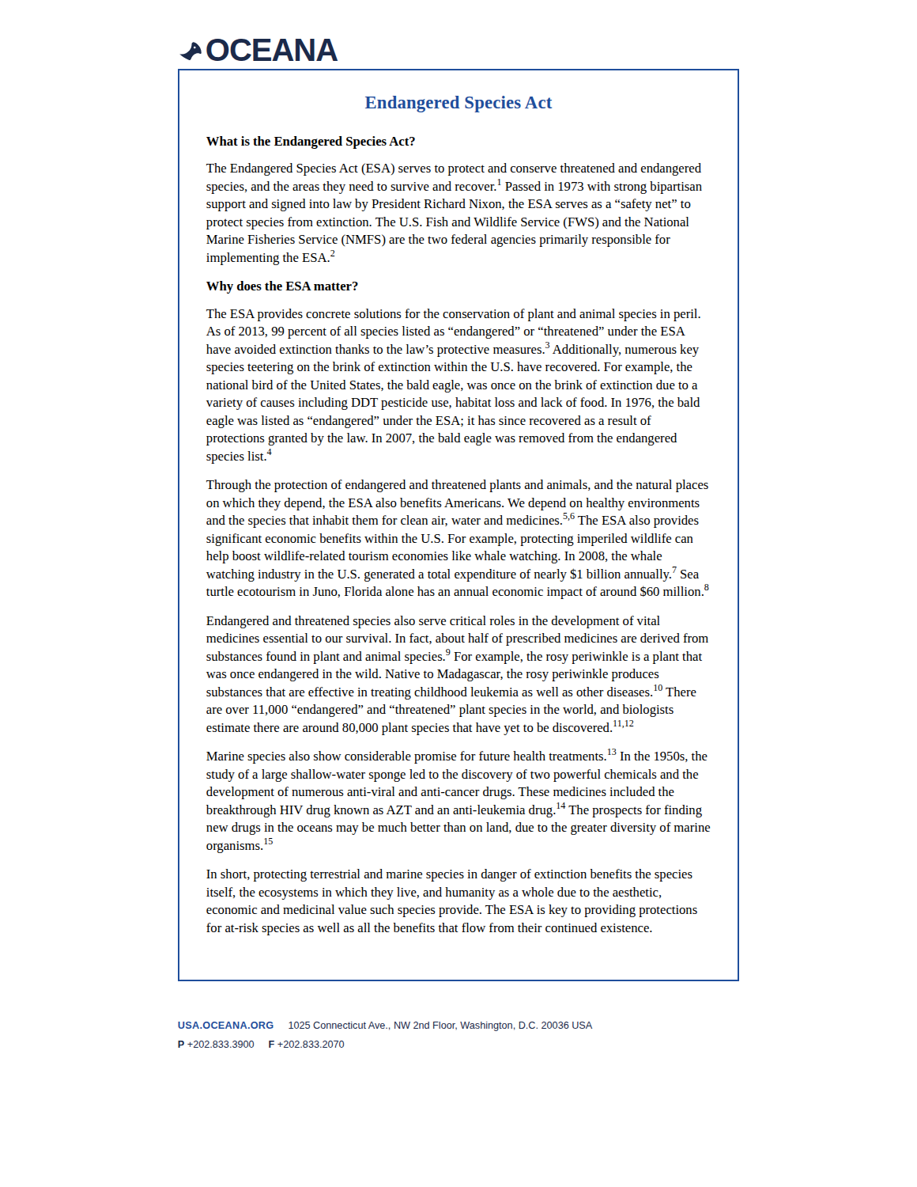OCEANA
Endangered Species Act
What is the Endangered Species Act?
The Endangered Species Act (ESA) serves to protect and conserve threatened and endangered species, and the areas they need to survive and recover.1 Passed in 1973 with strong bipartisan support and signed into law by President Richard Nixon, the ESA serves as a “safety net” to protect species from extinction. The U.S. Fish and Wildlife Service (FWS) and the National Marine Fisheries Service (NMFS) are the two federal agencies primarily responsible for implementing the ESA.2
Why does the ESA matter?
The ESA provides concrete solutions for the conservation of plant and animal species in peril. As of 2013, 99 percent of all species listed as “endangered” or “threatened” under the ESA have avoided extinction thanks to the law’s protective measures.3 Additionally, numerous key species teetering on the brink of extinction within the U.S. have recovered. For example, the national bird of the United States, the bald eagle, was once on the brink of extinction due to a variety of causes including DDT pesticide use, habitat loss and lack of food. In 1976, the bald eagle was listed as “endangered” under the ESA; it has since recovered as a result of protections granted by the law. In 2007, the bald eagle was removed from the endangered species list.4
Through the protection of endangered and threatened plants and animals, and the natural places on which they depend, the ESA also benefits Americans. We depend on healthy environments and the species that inhabit them for clean air, water and medicines.5,6 The ESA also provides significant economic benefits within the U.S. For example, protecting imperiled wildlife can help boost wildlife-related tourism economies like whale watching. In 2008, the whale watching industry in the U.S. generated a total expenditure of nearly $1 billion annually.7 Sea turtle ecotourism in Juno, Florida alone has an annual economic impact of around $60 million.8
Endangered and threatened species also serve critical roles in the development of vital medicines essential to our survival. In fact, about half of prescribed medicines are derived from substances found in plant and animal species.9 For example, the rosy periwinkle is a plant that was once endangered in the wild. Native to Madagascar, the rosy periwinkle produces substances that are effective in treating childhood leukemia as well as other diseases.10 There are over 11,000 “endangered” and “threatened” plant species in the world, and biologists estimate there are around 80,000 plant species that have yet to be discovered.11,12
Marine species also show considerable promise for future health treatments.13 In the 1950s, the study of a large shallow-water sponge led to the discovery of two powerful chemicals and the development of numerous anti-viral and anti-cancer drugs. These medicines included the breakthrough HIV drug known as AZT and an anti-leukemia drug.14 The prospects for finding new drugs in the oceans may be much better than on land, due to the greater diversity of marine organisms.15
In short, protecting terrestrial and marine species in danger of extinction benefits the species itself, the ecosystems in which they live, and humanity as a whole due to the aesthetic, economic and medicinal value such species provide. The ESA is key to providing protections for at-risk species as well as all the benefits that flow from their continued existence.
USA.OCEANA.ORG 1025 Connecticut Ave., NW 2nd Floor, Washington, D.C. 20036 USA
P +202.833.3900 F +202.833.2070